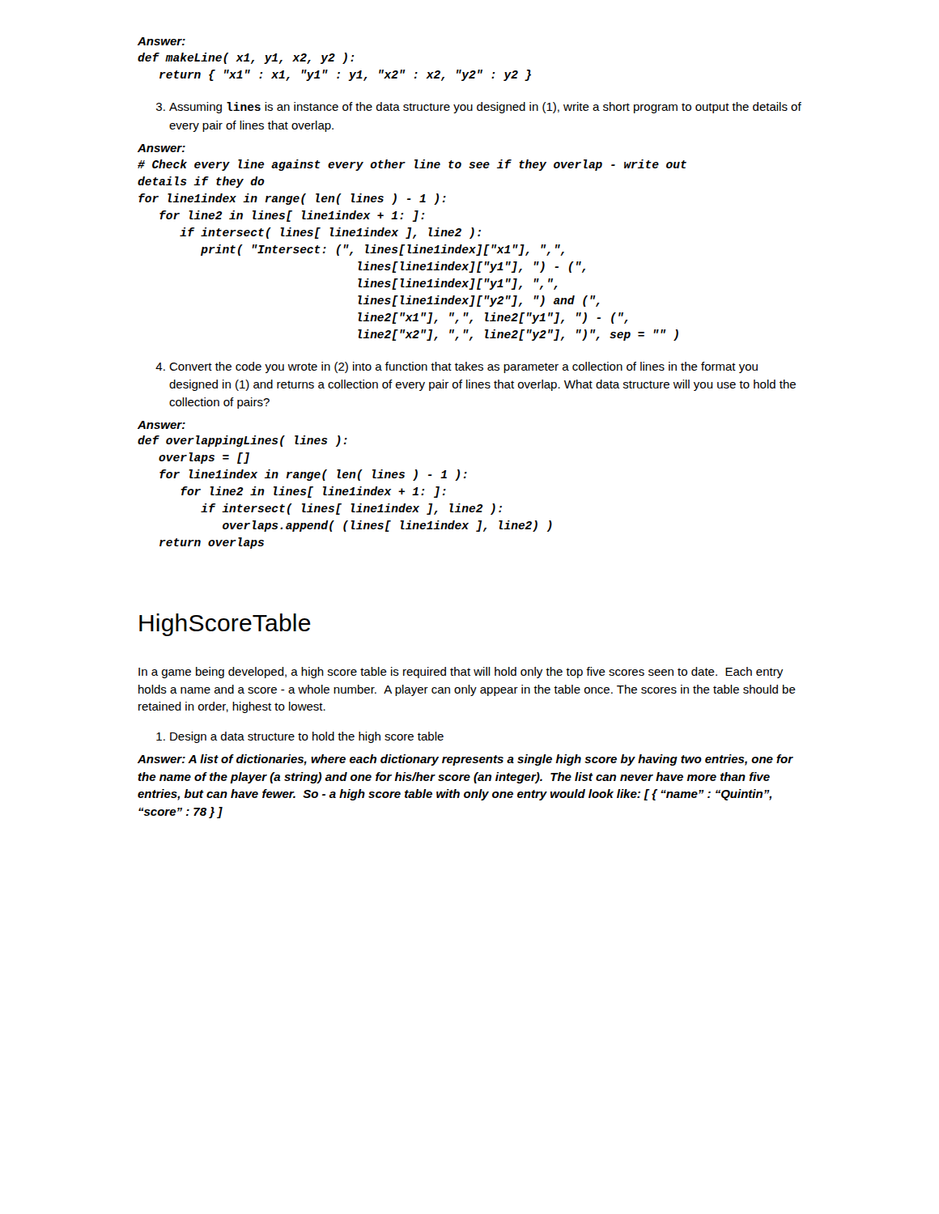Answer:
def makeLine( x1, y1, x2, y2 ):
   return { "x1" : x1, "y1" : y1, "x2" : x2, "y2" : y2 }
Assuming lines is an instance of the data structure you designed in (1), write a short program to output the details of every pair of lines that overlap.
Answer:
# Check every line against every other line to see if they overlap - write out
details if they do
for line1index in range( len( lines ) - 1 ):
   for line2 in lines[ line1index + 1: ]:
      if intersect( lines[ line1index ], line2 ):
         print( "Intersect: (", lines[line1index]["x1"], ",",
                               lines[line1index]["y1"], ") - (",
                               lines[line1index]["y1"], ",",
                               lines[line1index]["y2"], ") and (",
                               line2["x1"], ",", line2["y1"], ") - (",
                               line2["x2"], ",", line2["y2"], ")", sep = "" )
Convert the code you wrote in (2) into a function that takes as parameter a collection of lines in the format you designed in (1) and returns a collection of every pair of lines that overlap. What data structure will you use to hold the collection of pairs?
Answer:
def overlappingLines( lines ):
   overlaps = []
   for line1index in range( len( lines ) - 1 ):
      for line2 in lines[ line1index + 1: ]:
         if intersect( lines[ line1index ], line2 ):
            overlaps.append( (lines[ line1index ], line2) )
   return overlaps
HighScoreTable
In a game being developed, a high score table is required that will hold only the top five scores seen to date. Each entry holds a name and a score - a whole number. A player can only appear in the table once. The scores in the table should be retained in order, highest to lowest.
Design a data structure to hold the high score table
Answer: A list of dictionaries, where each dictionary represents a single high score by having two entries, one for the name of the player (a string) and one for his/her score (an integer). The list can never have more than five entries, but can have fewer. So - a high score table with only one entry would look like: [ { “name” : “Quintin”, “score” : 78 } ]